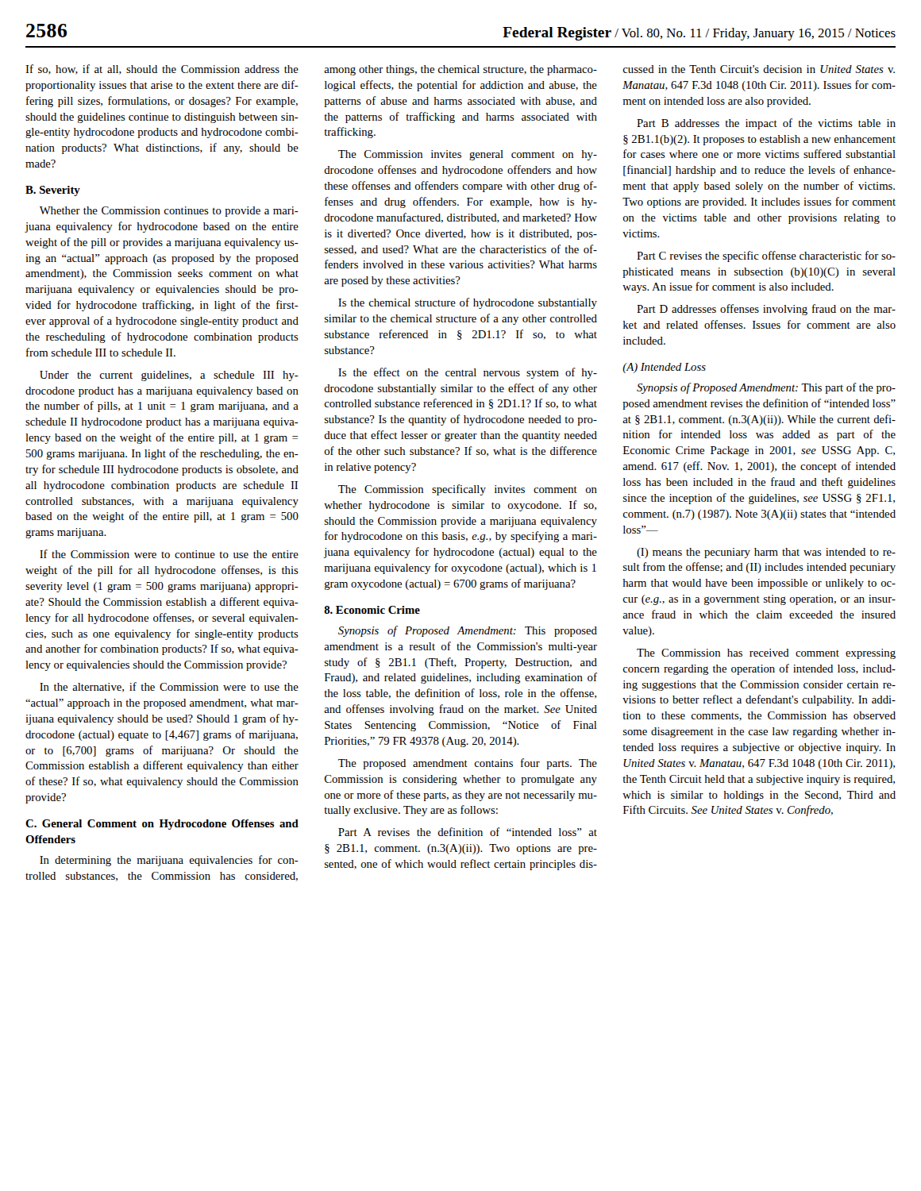2586
Federal Register / Vol. 80, No. 11 / Friday, January 16, 2015 / Notices
If so, how, if at all, should the Commission address the proportionality issues that arise to the extent there are differing pill sizes, formulations, or dosages? For example, should the guidelines continue to distinguish between single-entity hydrocodone products and hydrocodone combination products? What distinctions, if any, should be made?
B. Severity
Whether the Commission continues to provide a marijuana equivalency for hydrocodone based on the entire weight of the pill or provides a marijuana equivalency using an “actual” approach (as proposed by the proposed amendment), the Commission seeks comment on what marijuana equivalency or equivalencies should be provided for hydrocodone trafficking, in light of the first-ever approval of a hydrocodone single-entity product and the rescheduling of hydrocodone combination products from schedule III to schedule II.
Under the current guidelines, a schedule III hydrocodone product has a marijuana equivalency based on the number of pills, at 1 unit = 1 gram marijuana, and a schedule II hydrocodone product has a marijuana equivalency based on the weight of the entire pill, at 1 gram = 500 grams marijuana. In light of the rescheduling, the entry for schedule III hydrocodone products is obsolete, and all hydrocodone combination products are schedule II controlled substances, with a marijuana equivalency based on the weight of the entire pill, at 1 gram = 500 grams marijuana.
If the Commission were to continue to use the entire weight of the pill for all hydrocodone offenses, is this severity level (1 gram = 500 grams marijuana) appropriate? Should the Commission establish a different equivalency for all hydrocodone offenses, or several equivalencies, such as one equivalency for single-entity products and another for combination products? If so, what equivalency or equivalencies should the Commission provide?
In the alternative, if the Commission were to use the “actual” approach in the proposed amendment, what marijuana equivalency should be used? Should 1 gram of hydrocodone (actual) equate to [4,467] grams of marijuana, or to [6,700] grams of marijuana? Or should the Commission establish a different equivalency than either of these? If so, what equivalency should the Commission provide?
C. General Comment on Hydrocodone Offenses and Offenders
In determining the marijuana equivalencies for controlled substances, the Commission has considered, among other things, the chemical structure, the pharmacological effects, the potential for addiction and abuse, the patterns of abuse and harms associated with abuse, and the patterns of trafficking and harms associated with trafficking.
The Commission invites general comment on hydrocodone offenses and hydrocodone offenders and how these offenses and offenders compare with other drug offenses and drug offenders. For example, how is hydrocodone manufactured, distributed, and marketed? How is it diverted? Once diverted, how is it distributed, possessed, and used? What are the characteristics of the offenders involved in these various activities? What harms are posed by these activities?
Is the chemical structure of hydrocodone substantially similar to the chemical structure of a any other controlled substance referenced in § 2D1.1? If so, to what substance?
Is the effect on the central nervous system of hydrocodone substantially similar to the effect of any other controlled substance referenced in § 2D1.1? If so, to what substance? Is the quantity of hydrocodone needed to produce that effect lesser or greater than the quantity needed of the other such substance? If so, what is the difference in relative potency?
The Commission specifically invites comment on whether hydrocodone is similar to oxycodone. If so, should the Commission provide a marijuana equivalency for hydrocodone on this basis, e.g., by specifying a marijuana equivalency for hydrocodone (actual) equal to the marijuana equivalency for oxycodone (actual), which is 1 gram oxycodone (actual) = 6700 grams of marijuana?
8. Economic Crime
Synopsis of Proposed Amendment: This proposed amendment is a result of the Commission's multi-year study of § 2B1.1 (Theft, Property, Destruction, and Fraud), and related guidelines, including examination of the loss table, the definition of loss, role in the offense, and offenses involving fraud on the market. See United States Sentencing Commission, “Notice of Final Priorities,” 79 FR 49378 (Aug. 20, 2014).
The proposed amendment contains four parts. The Commission is considering whether to promulgate any one or more of these parts, as they are not necessarily mutually exclusive. They are as follows:
Part A revises the definition of “intended loss” at § 2B1.1, comment. (n.3(A)(ii)). Two options are presented, one of which would reflect certain principles discussed in the Tenth Circuit's decision in United States v. Manatau, 647 F.3d 1048 (10th Cir. 2011). Issues for comment on intended loss are also provided.
Part B addresses the impact of the victims table in § 2B1.1(b)(2). It proposes to establish a new enhancement for cases where one or more victims suffered substantial [financial] hardship and to reduce the levels of enhancement that apply based solely on the number of victims. Two options are provided. It includes issues for comment on the victims table and other provisions relating to victims.
Part C revises the specific offense characteristic for sophisticated means in subsection (b)(10)(C) in several ways. An issue for comment is also included.
Part D addresses offenses involving fraud on the market and related offenses. Issues for comment are also included.
(A) Intended Loss
Synopsis of Proposed Amendment: This part of the proposed amendment revises the definition of “intended loss” at § 2B1.1, comment. (n.3(A)(ii)). While the current definition for intended loss was added as part of the Economic Crime Package in 2001, see USSG App. C, amend. 617 (eff. Nov. 1, 2001), the concept of intended loss has been included in the fraud and theft guidelines since the inception of the guidelines, see USSG § 2F1.1, comment. (n.7) (1987). Note 3(A)(ii) states that “intended loss”—
(I) means the pecuniary harm that was intended to result from the offense; and (II) includes intended pecuniary harm that would have been impossible or unlikely to occur (e.g., as in a government sting operation, or an insurance fraud in which the claim exceeded the insured value).
The Commission has received comment expressing concern regarding the operation of intended loss, including suggestions that the Commission consider certain revisions to better reflect a defendant's culpability. In addition to these comments, the Commission has observed some disagreement in the case law regarding whether intended loss requires a subjective or objective inquiry. In United States v. Manatau, 647 F.3d 1048 (10th Cir. 2011), the Tenth Circuit held that a subjective inquiry is required, which is similar to holdings in the Second, Third and Fifth Circuits. See United States v. Confredo,